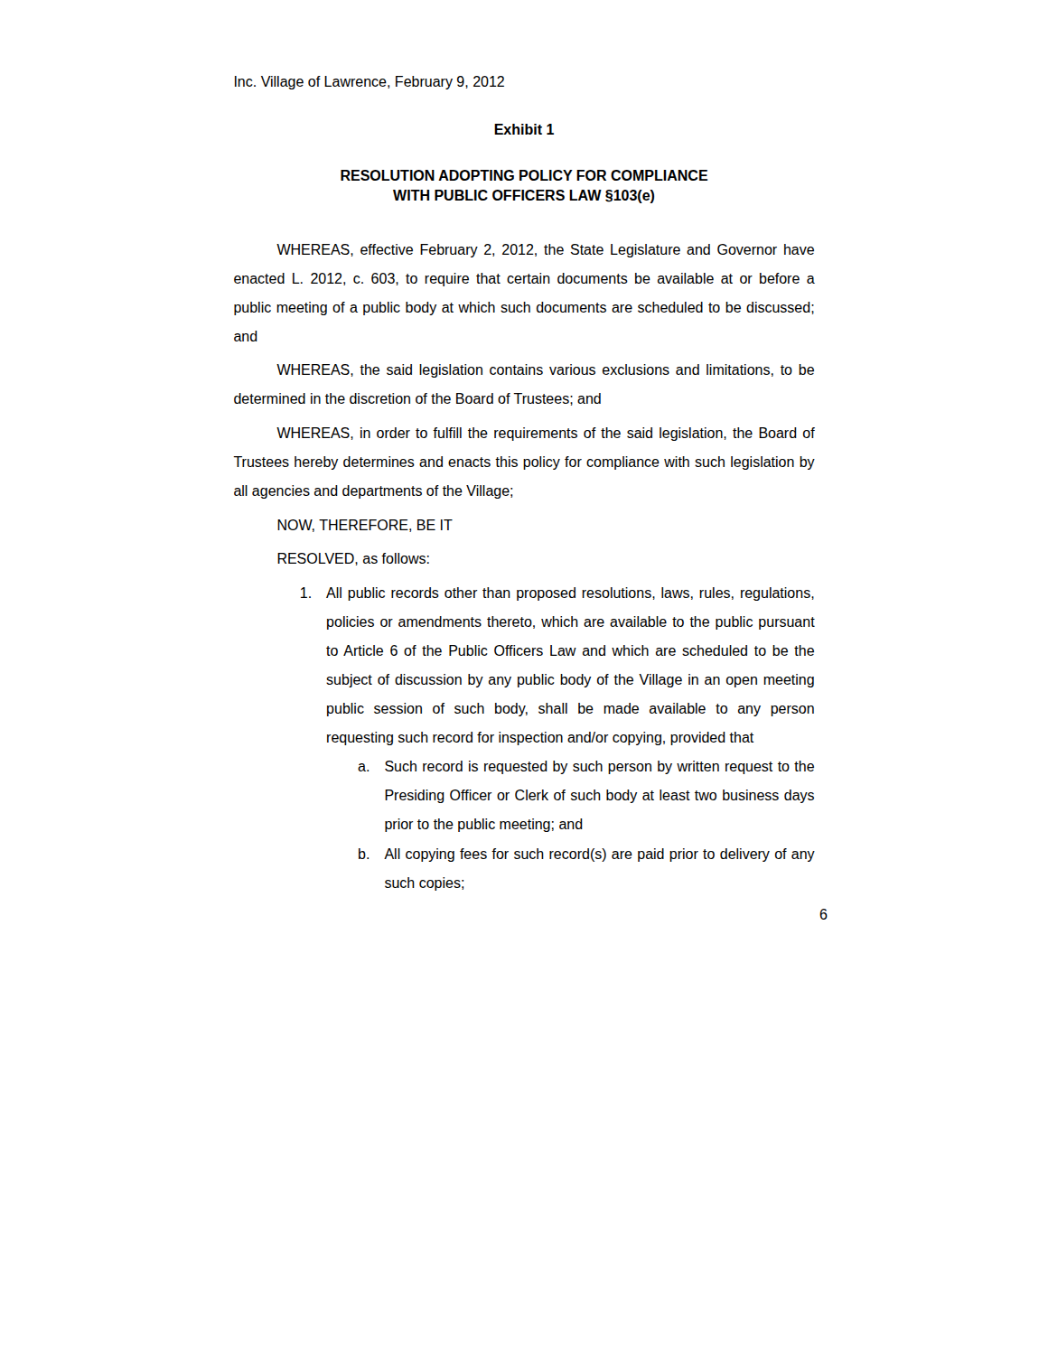Inc. Village of Lawrence, February 9, 2012
Exhibit 1
RESOLUTION ADOPTING POLICY FOR COMPLIANCE
WITH PUBLIC OFFICERS LAW §103(e)
WHEREAS, effective February 2, 2012, the State Legislature and Governor have enacted L. 2012, c. 603, to require that certain documents be available at or before a public meeting of a public body at which such documents are scheduled to be discussed; and
WHEREAS, the said legislation contains various exclusions and limitations, to be determined in the discretion of the Board of Trustees; and
WHEREAS, in order to fulfill the requirements of the said legislation, the Board of Trustees hereby determines and enacts this policy for compliance with such legislation by all agencies and departments of the Village;
NOW, THEREFORE, BE IT
RESOLVED, as follows:
All public records other than proposed resolutions, laws, rules, regulations, policies or amendments thereto, which are available to the public pursuant to Article 6 of the Public Officers Law and which are scheduled to be the subject of discussion by any public body of the Village in an open meeting public session of such body, shall be made available to any person requesting such record for inspection and/or copying, provided that
Such record is requested by such person by written request to the Presiding Officer or Clerk of such body at least two business days prior to the public meeting; and
All copying fees for such record(s) are paid prior to delivery of any such copies;
6